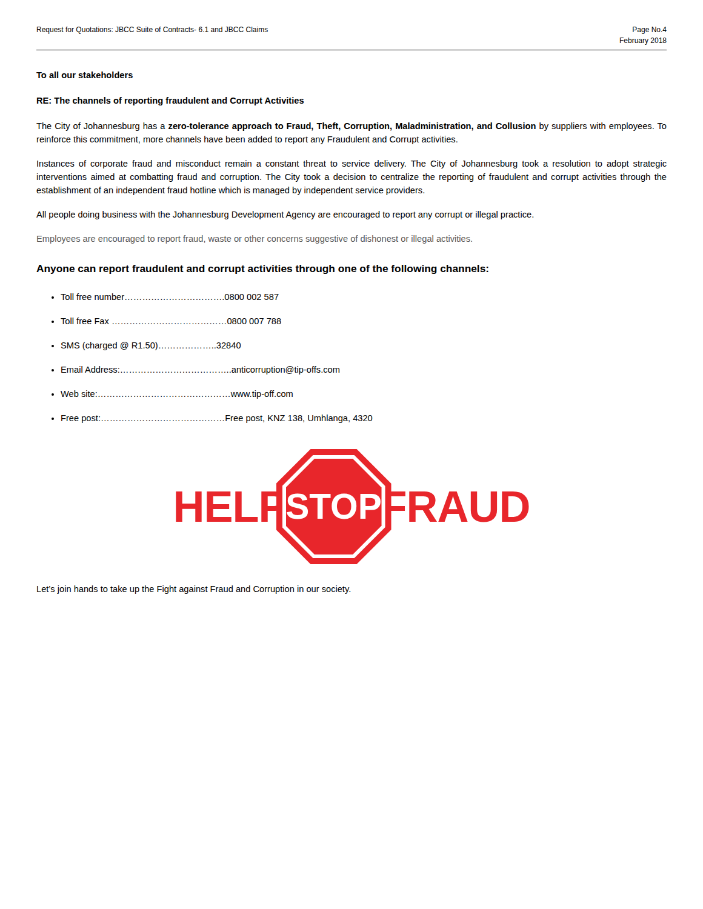Request for Quotations: JBCC Suite of Contracts- 6.1 and JBCC Claims
Page No.4
February 2018
To all our stakeholders
RE: The channels of reporting fraudulent and Corrupt Activities
The City of Johannesburg has a zero-tolerance approach to Fraud, Theft, Corruption, Maladministration, and Collusion by suppliers with employees. To reinforce this commitment, more channels have been added to report any Fraudulent and Corrupt activities.
Instances of corporate fraud and misconduct remain a constant threat to service delivery. The City of Johannesburg took a resolution to adopt strategic interventions aimed at combatting fraud and corruption. The City took a decision to centralize the reporting of fraudulent and corrupt activities through the establishment of an independent fraud hotline which is managed by independent service providers.
All people doing business with the Johannesburg Development Agency are encouraged to report any corrupt or illegal practice.
Employees are encouraged to report fraud, waste or other concerns suggestive of dishonest or illegal activities.
Anyone can report fraudulent and corrupt activities through one of the following channels:
Toll free number…………………………….0800 002 587
Toll free Fax …………………………………0800 007 788
SMS (charged @ R1.50)………………..32840
Email Address:………………………………..anticorruption@tip-offs.com
Web site:………………………………………www.tip-off.com
Free post:……………………………………Free post, KNZ 138, Umhlanga, 4320
HELP STOP FRAUD
Let’s join hands to take up the Fight against Fraud and Corruption in our society.